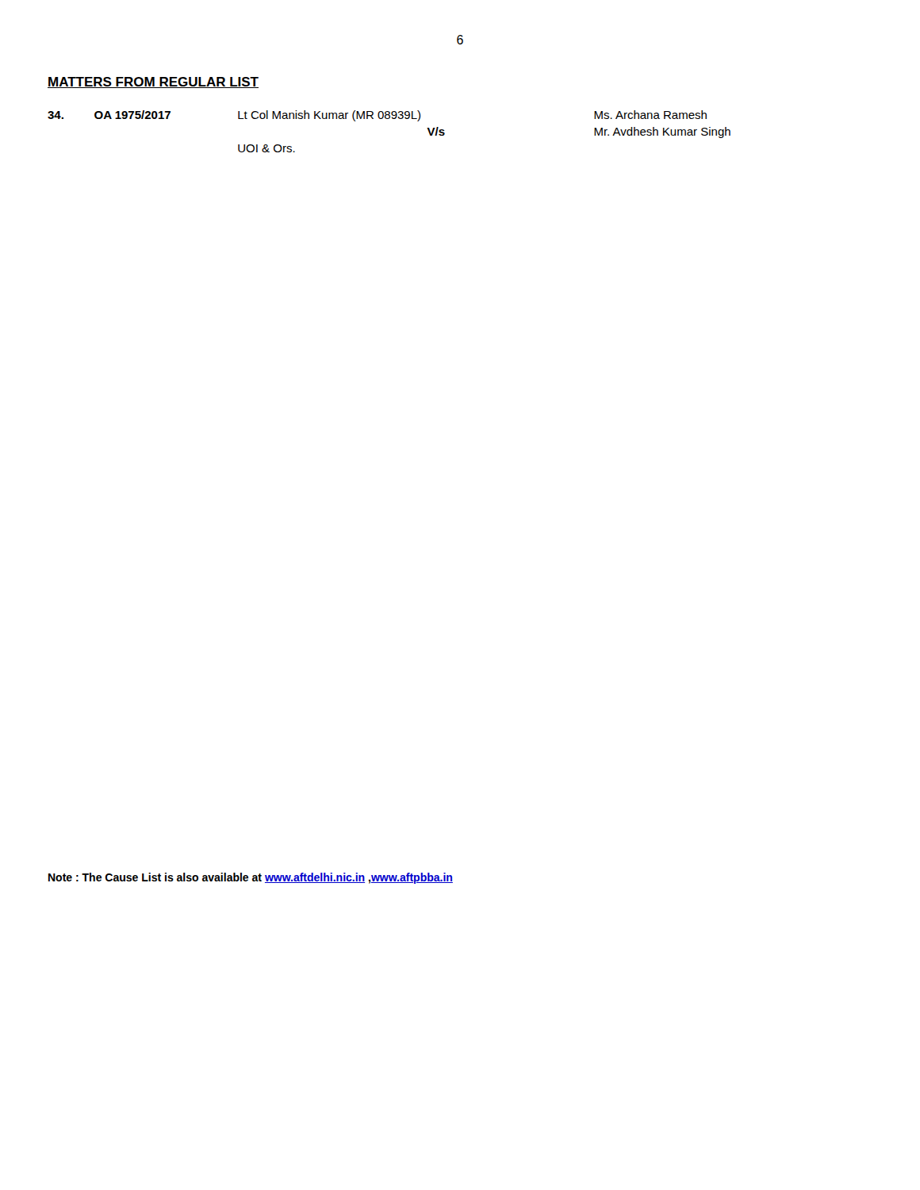6
MATTERS FROM REGULAR LIST
| 34. | OA 1975/2017 | Lt Col Manish Kumar (MR 08939L) | Ms. Archana Ramesh |
| | | V/s | Mr. Avdhesh Kumar Singh |
| | | UOI & Ors. | |
Note : The Cause List is also available at www.aftdelhi.nic.in ,www.aftpbba.in